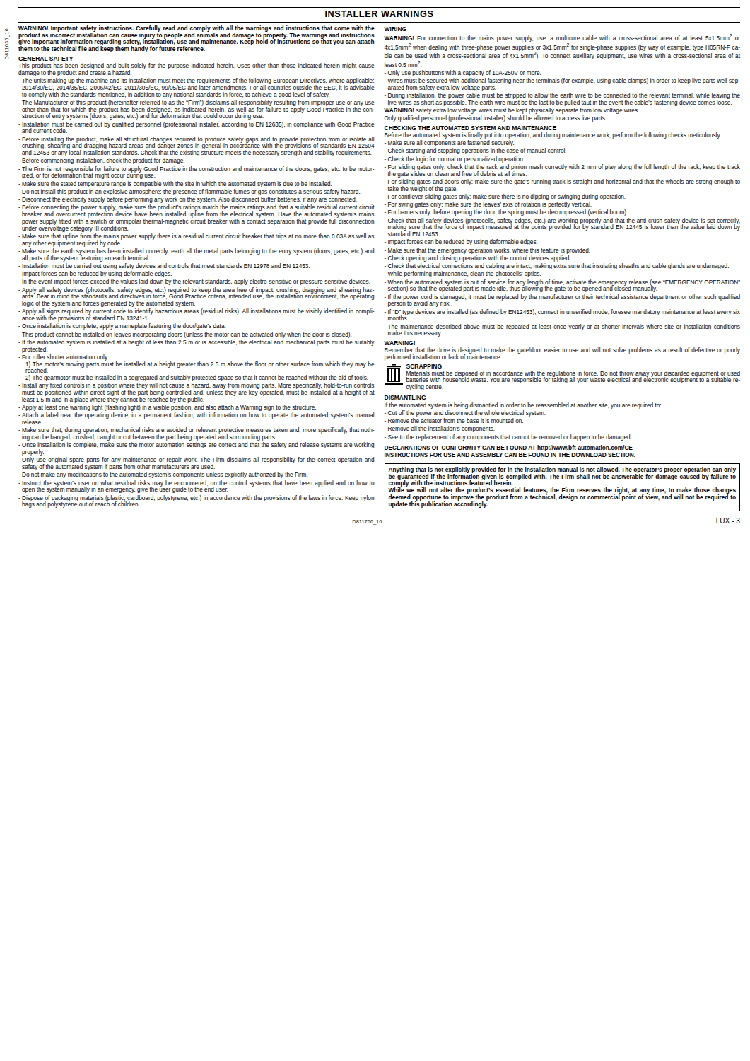D811035_10
INSTALLER WARNINGS
WARNING! Important safety instructions. Carefully read and comply with all the warnings and instructions that come with the product as incorrect installation can cause injury to people and animals and damage to property. The warnings and instructions give important information regarding safety, installation, use and maintenance. Keep hold of instructions so that you can attach them to the technical file and keep them handy for future reference.
GENERAL SAFETY
This product has been designed and built solely for the purpose indicated herein. Uses other than those indicated herein might cause damage to the product and create a hazard.
The units making up the machine and its installation must meet the requirements of the following European Directives, where applicable: 2014/30/EC, 2014/35/EC, 2006/42/EC, 2011/305/EC, 99/05/EC and later amendments. For all countries outside the EEC, it is advisable to comply with the standards mentioned, in addition to any national standards in force, to achieve a good level of safety.
The Manufacturer of this product (hereinafter referred to as the “Firm”) disclaims all responsibility resulting from improper use or any use other than that for which the product has been designed, as indicated herein, as well as for failure to apply Good Practice in the construction of entry systems (doors, gates, etc.) and for deformation that could occur during use.
Installation must be carried out by qualified personnel (professional installer, according to EN 12635), in compliance with Good Practice and current code.
Before installing the product, make all structural changes required to produce safety gaps and to provide protection from or isolate all crushing, shearing and dragging hazard areas and danger zones in general in accordance with the provisions of standards EN 12604 and 12453 or any local installation standards. Check that the existing structure meets the necessary strength and stability requirements.
Before commencing installation, check the product for damage.
The Firm is not responsible for failure to apply Good Practice in the construction and maintenance of the doors, gates, etc. to be motorized, or for deformation that might occur during use.
Make sure the stated temperature range is compatible with the site in which the automated system is due to be installed.
Do not install this product in an explosive atmosphere: the presence of flammable fumes or gas constitutes a serious safety hazard.
Disconnect the electricity supply before performing any work on the system. Also disconnect buffer batteries, if any are connected.
Before connecting the power supply, make sure the product’s ratings match the mains ratings and that a suitable residual current circuit breaker and overcurrent protection device have been installed upline from the electrical system. Have the automated system’s mains power supply fitted with a switch or omnipolar thermal-magnetic circuit breaker with a contact separation that provide full disconnection under overvoltage category III conditions.
Make sure that upline from the mains power supply there is a residual current circuit breaker that trips at no more than 0.03A as well as any other equipment required by code.
Make sure the earth system has been installed correctly: earth all the metal parts belonging to the entry system (doors, gates, etc.) and all parts of the system featuring an earth terminal.
Installation must be carried out using safety devices and controls that meet standards EN 12978 and EN 12453.
Impact forces can be reduced by using deformable edges.
In the event impact forces exceed the values laid down by the relevant standards, apply electro-sensitive or pressure-sensitive devices.
Apply all safety devices (photocells, safety edges, etc.) required to keep the area free of impact, crushing, dragging and shearing hazards. Bear in mind the standards and directives in force, Good Practice criteria, intended use, the installation environment, the operating logic of the system and forces generated by the automated system.
Apply all signs required by current code to identify hazardous areas (residual risks). All installations must be visibly identified in compliance with the provisions of standard EN 13241-1.
Once installation is complete, apply a nameplate featuring the door/gate’s data.
This product cannot be installed on leaves incorporating doors (unless the motor can be activated only when the door is closed).
If the automated system is installed at a height of less than 2.5 m or is accessible, the electrical and mechanical parts must be suitably protected.
For roller shutter automation only 1) The motor’s moving parts must be installed at a height greater than 2.5 m above the floor or other surface from which they may be reached. 2) The gearmotor must be installed in a segregated and suitably protected space so that it cannot be reached without the aid of tools.
Install any fixed controls in a position where they will not cause a hazard, away from moving parts. More specifically, hold-to-run controls must be positioned within direct sight of the part being controlled and, unless they are key operated, must be installed at a height of at least 1.5 m and in a place where they cannot be reached by the public.
Apply at least one warning light (flashing light) in a visible position, and also attach a Warning sign to the structure.
Attach a label near the operating device, in a permanent fashion, with information on how to operate the automated system’s manual release.
Make sure that, during operation, mechanical risks are avoided or relevant protective measures taken and, more specifically, that nothing can be banged, crushed, caught or cut between the part being operated and surrounding parts.
Once installation is complete, make sure the motor automation settings are correct and that the safety and release systems are working properly.
Only use original spare parts for any maintenance or repair work. The Firm disclaims all responsibility for the correct operation and safety of the automated system if parts from other manufacturers are used.
Do not make any modifications to the automated system’s components unless explicitly authorized by the Firm.
Instruct the system’s user on what residual risks may be encountered, on the control systems that have been applied and on how to open the system manually in an emergency. give the user guide to the end user.
Dispose of packaging materials (plastic, cardboard, polystyrene, etc.) in accordance with the provisions of the laws in force. Keep nylon bags and polystyrene out of reach of children.
WIRING
WARNING! For connection to the mains power supply, use: a multicore cable with a cross-sectional area of at least 5x1.5mm2 or 4x1.5mm2 when dealing with three-phase power supplies or 3x1.5mm2 for single-phase supplies (by way of example, type H05RN-F cable can be used with a cross-sectional area of 4x1.5mm2). To connect auxiliary equipment, use wires with a cross-sectional area of at least 0.5 mm2.
Only use pushbuttons with a capacity of 10A-250V or more.
Wires must be secured with additional fastening near the terminals (for example, using cable clamps) in order to keep live parts well separated from safety extra low voltage parts.
During installation, the power cable must be stripped to allow the earth wire to be connected to the relevant terminal, while leaving the live wires as short as possible. The earth wire must be the last to be pulled taut in the event the cable’s fastening device comes loose.
WARNING! safety extra low voltage wires must be kept physically separate from low voltage wires.
Only qualified personnel (professional installer) should be allowed to access live parts.
CHECKING THE AUTOMATED SYSTEM AND MAINTENANCE
Before the automated system is finally put into operation, and during maintenance work, perform the following checks meticulously:
Make sure all components are fastened securely.
Check starting and stopping operations in the case of manual control.
Check the logic for normal or personalized operation.
For sliding gates only: check that the rack and pinion mesh correctly with 2 mm of play along the full length of the rack; keep the track the gate slides on clean and free of debris at all times.
For sliding gates and doors only: make sure the gate’s running track is straight and horizontal and that the wheels are strong enough to take the weight of the gate.
For cantilever sliding gates only: make sure there is no dipping or swinging during operation.
For swing gates only: make sure the leaves’ axis of rotation is perfectly vertical.
For barriers only: before opening the door, the spring must be decompressed (vertical boom).
Check that all safety devices (photocells, safety edges, etc.) are working properly and that the anti-crush safety device is set correctly, making sure that the force of impact measured at the points provided for by standard EN 12445 is lower than the value laid down by standard EN 12453.
Impact forces can be reduced by using deformable edges.
Make sure that the emergency operation works, where this feature is provided.
Check opening and closing operations with the control devices applied.
Check that electrical connections and cabling are intact, making extra sure that insulating sheaths and cable glands are undamaged.
While performing maintenance, clean the photocells’ optics.
When the automated system is out of service for any length of time, activate the emergency release (see “EMERGENCY OPERATION” section) so that the operated part is made idle, thus allowing the gate to be opened and closed manually.
If the power cord is damaged, it must be replaced by the manufacturer or their technical assistance department or other such qualified person to avoid any risk .
If “D” type devices are installed (as defined by EN12453), connect in unverified mode, foresee mandatory maintenance at least every six months
The maintenance described above must be repeated at least once yearly or at shorter intervals where site or installation conditions make this necessary.
WARNING!
Remember that the drive is designed to make the gate/door easier to use and will not solve problems as a result of defective or poorly performed installation or lack of maintenance
SCRAPPING
Materials must be disposed of in accordance with the regulations in force. Do not throw away your discarded equipment or used batteries with household waste. You are responsible for taking all your waste electrical and electronic equipment to a suitable recycling centre.
DISMANTLING
If the automated system is being dismantled in order to be reassembled at another site, you are required to:
Cut off the power and disconnect the whole electrical system.
Remove the actuator from the base it is mounted on.
Remove all the installation’s components.
See to the replacement of any components that cannot be removed or happen to be damaged.
DECLARATIONS OF CONFORMITY CAN BE FOUND AT http://www.bft-automation.com/CE
INSTRUCTIONS FOR USE AND ASSEMBLY CAN BE FOUND IN THE DOWNLOAD SECTION.
Anything that is not explicitly provided for in the installation manual is not allowed. The operator’s proper operation can only be guaranteed if the information given is complied with. The Firm shall not be answerable for damage caused by failure to comply with the instructions featured herein.
While we will not alter the product’s essential features, the Firm reserves the right, at any time, to make those changes deemed opportune to improve the product from a technical, design or commercial point of view, and will not be required to update this publication accordingly.
D811766_16
LUX - 3